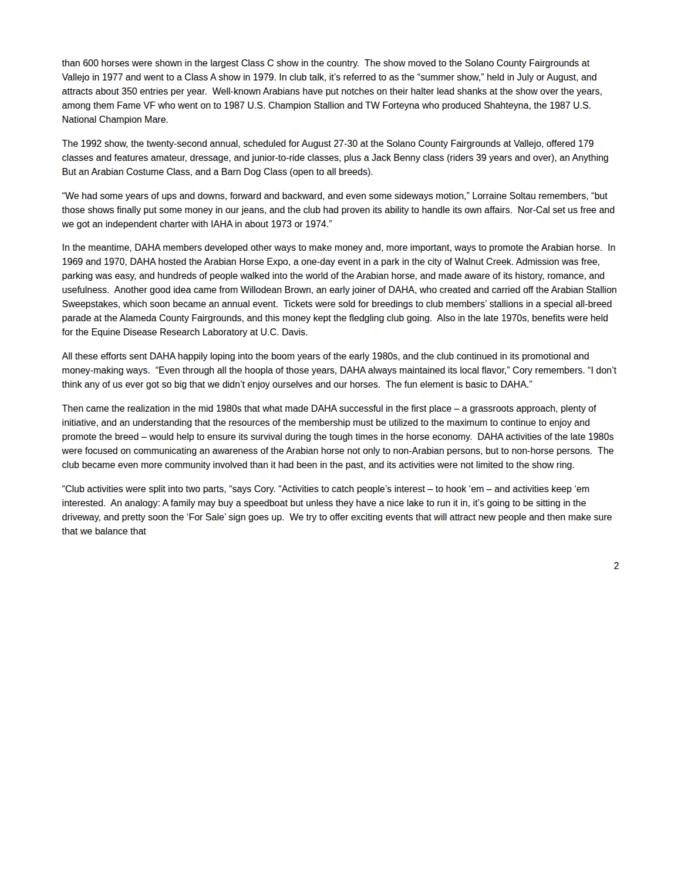than 600 horses were shown in the largest Class C show in the country. The show moved to the Solano County Fairgrounds at Vallejo in 1977 and went to a Class A show in 1979. In club talk, it’s referred to as the “summer show,” held in July or August, and attracts about 350 entries per year. Well-known Arabians have put notches on their halter lead shanks at the show over the years, among them Fame VF who went on to 1987 U.S. Champion Stallion and TW Forteyna who produced Shahteyna, the 1987 U.S. National Champion Mare.
The 1992 show, the twenty-second annual, scheduled for August 27-30 at the Solano County Fairgrounds at Vallejo, offered 179 classes and features amateur, dressage, and junior-to-ride classes, plus a Jack Benny class (riders 39 years and over), an Anything But an Arabian Costume Class, and a Barn Dog Class (open to all breeds).
“We had some years of ups and downs, forward and backward, and even some sideways motion,” Lorraine Soltau remembers, “but those shows finally put some money in our jeans, and the club had proven its ability to handle its own affairs. Nor-Cal set us free and we got an independent charter with IAHA in about 1973 or 1974.”
In the meantime, DAHA members developed other ways to make money and, more important, ways to promote the Arabian horse. In 1969 and 1970, DAHA hosted the Arabian Horse Expo, a one-day event in a park in the city of Walnut Creek. Admission was free, parking was easy, and hundreds of people walked into the world of the Arabian horse, and made aware of its history, romance, and usefulness. Another good idea came from Willodean Brown, an early joiner of DAHA, who created and carried off the Arabian Stallion Sweepstakes, which soon became an annual event. Tickets were sold for breedings to club members’ stallions in a special all-breed parade at the Alameda County Fairgrounds, and this money kept the fledgling club going. Also in the late 1970s, benefits were held for the Equine Disease Research Laboratory at U.C. Davis.
All these efforts sent DAHA happily loping into the boom years of the early 1980s, and the club continued in its promotional and money-making ways. “Even through all the hoopla of those years, DAHA always maintained its local flavor,” Cory remembers. “I don’t think any of us ever got so big that we didn’t enjoy ourselves and our horses. The fun element is basic to DAHA.”
Then came the realization in the mid 1980s that what made DAHA successful in the first place – a grassroots approach, plenty of initiative, and an understanding that the resources of the membership must be utilized to the maximum to continue to enjoy and promote the breed – would help to ensure its survival during the tough times in the horse economy. DAHA activities of the late 1980s were focused on communicating an awareness of the Arabian horse not only to non-Arabian persons, but to non-horse persons. The club became even more community involved than it had been in the past, and its activities were not limited to the show ring.
“Club activities were split into two parts, “says Cory. “Activities to catch people’s interest – to hook ‘em – and activities keep ‘em interested. An analogy: A family may buy a speedboat but unless they have a nice lake to run it in, it’s going to be sitting in the driveway, and pretty soon the ‘For Sale’ sign goes up. We try to offer exciting events that will attract new people and then make sure that we balance that
2